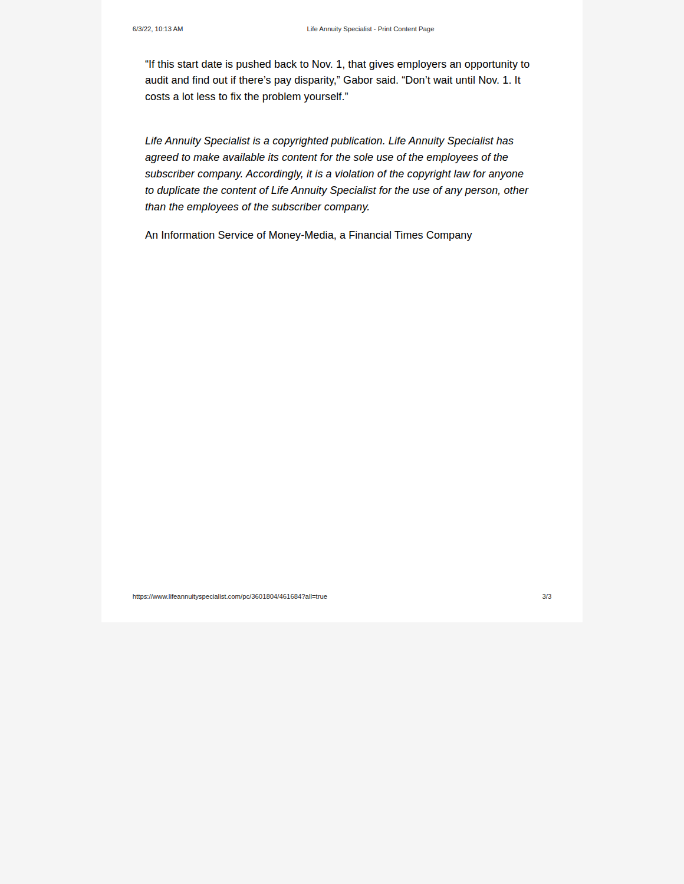6/3/22, 10:13 AM Life Annuity Specialist - Print Content Page
“If this start date is pushed back to Nov. 1, that gives employers an opportunity to audit and find out if there’s pay disparity,” Gabor said. “Don’t wait until Nov. 1. It costs a lot less to fix the problem yourself.”
Life Annuity Specialist is a copyrighted publication. Life Annuity Specialist has agreed to make available its content for the sole use of the employees of the subscriber company. Accordingly, it is a violation of the copyright law for anyone to duplicate the content of Life Annuity Specialist for the use of any person, other than the employees of the subscriber company.
An Information Service of Money-Media, a Financial Times Company
https://www.lifeannuityspecialist.com/pc/3601804/461684?all=true 3/3